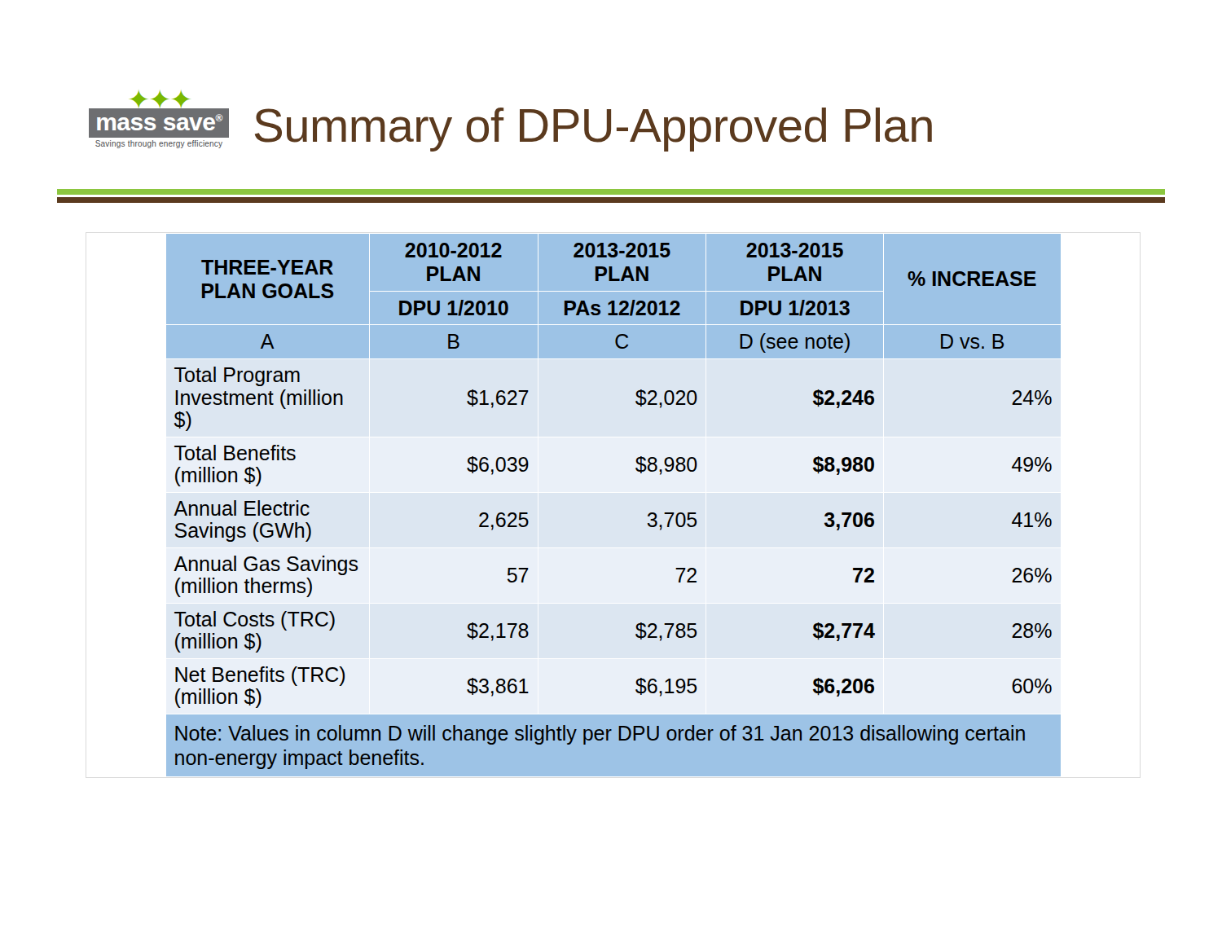✦✦✦ mass save® Savings through energy efficiency
Summary of DPU-Approved Plan
| THREE-YEAR PLAN GOALS | 2010-2012 PLAN | 2013-2015 PLAN | 2013-2015 PLAN | % INCREASE |
| --- | --- | --- | --- | --- |
| DPU 1/2010 | PAs 12/2012 | DPU 1/2013 |
| A | B | C | D (see note) | D vs. B |
| Total Program Investment (million $) | $1,627 | $2,020 | $2,246 | 24% |
| Total Benefits (million $) | $6,039 | $8,980 | $8,980 | 49% |
| Annual Electric Savings (GWh) | 2,625 | 3,705 | 3,706 | 41% |
| Annual Gas Savings (million therms) | 57 | 72 | 72 | 26% |
| Total Costs (TRC) (million $) | $2,178 | $2,785 | $2,774 | 28% |
| Net Benefits (TRC) (million $) | $3,861 | $6,195 | $6,206 | 60% |
| Note: Values in column D will change slightly per DPU order of 31 Jan 2013 disallowing certain non-energy impact benefits. |